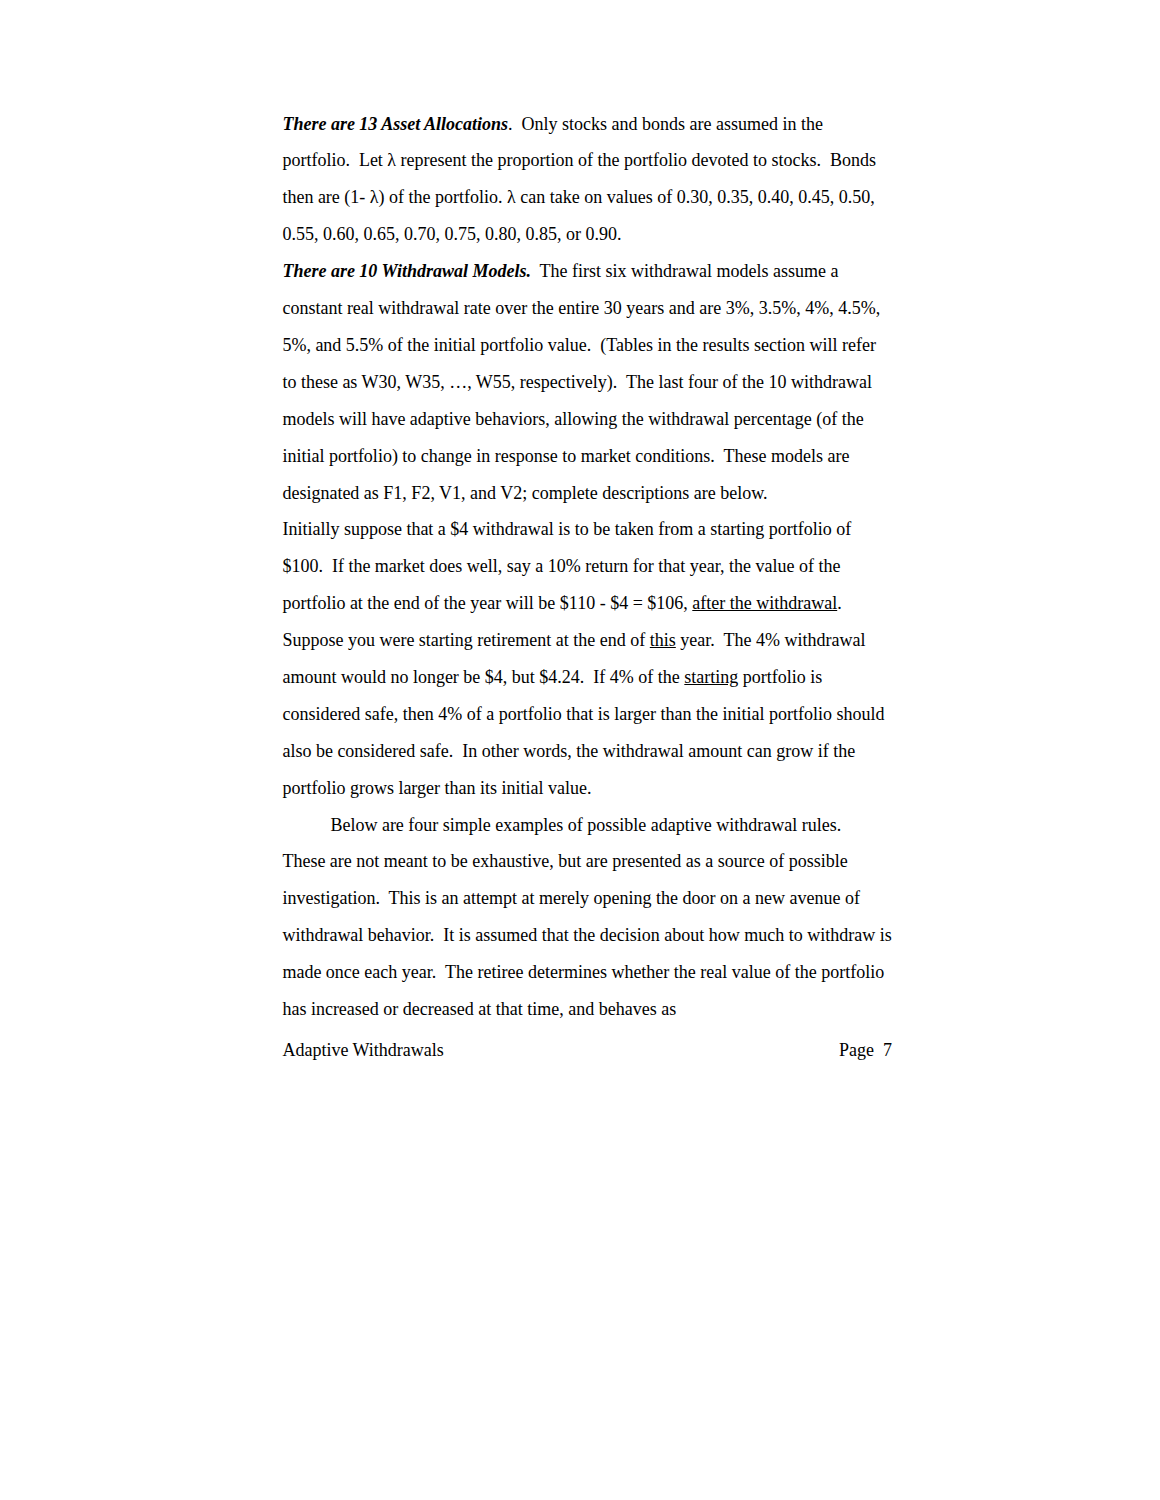There are 13 Asset Allocations. Only stocks and bonds are assumed in the portfolio. Let λ represent the proportion of the portfolio devoted to stocks. Bonds then are (1- λ) of the portfolio. λ can take on values of 0.30, 0.35, 0.40, 0.45, 0.50, 0.55, 0.60, 0.65, 0.70, 0.75, 0.80, 0.85, or 0.90.
There are 10 Withdrawal Models. The first six withdrawal models assume a constant real withdrawal rate over the entire 30 years and are 3%, 3.5%, 4%, 4.5%, 5%, and 5.5% of the initial portfolio value. (Tables in the results section will refer to these as W30, W35, …, W55, respectively). The last four of the 10 withdrawal models will have adaptive behaviors, allowing the withdrawal percentage (of the initial portfolio) to change in response to market conditions. These models are designated as F1, F2, V1, and V2; complete descriptions are below.
Initially suppose that a $4 withdrawal is to be taken from a starting portfolio of $100. If the market does well, say a 10% return for that year, the value of the portfolio at the end of the year will be $110 - $4 = $106, after the withdrawal. Suppose you were starting retirement at the end of this year. The 4% withdrawal amount would no longer be $4, but $4.24. If 4% of the starting portfolio is considered safe, then 4% of a portfolio that is larger than the initial portfolio should also be considered safe. In other words, the withdrawal amount can grow if the portfolio grows larger than its initial value.
Below are four simple examples of possible adaptive withdrawal rules. These are not meant to be exhaustive, but are presented as a source of possible investigation. This is an attempt at merely opening the door on a new avenue of withdrawal behavior. It is assumed that the decision about how much to withdraw is made once each year. The retiree determines whether the real value of the portfolio has increased or decreased at that time, and behaves as
Adaptive Withdrawals Page 7